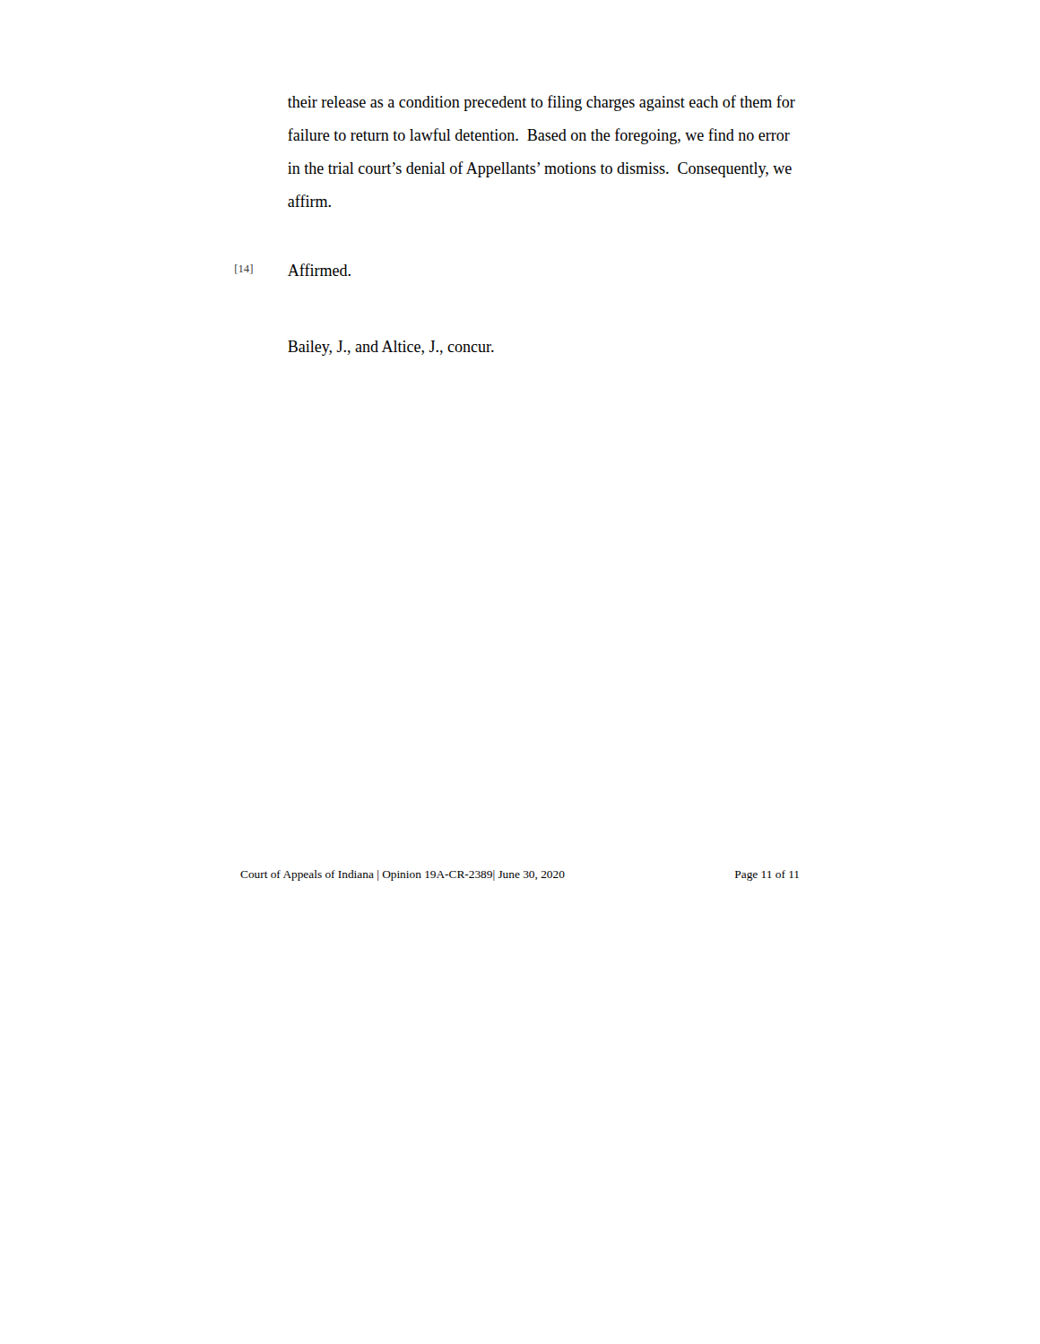their release as a condition precedent to filing charges against each of them for failure to return to lawful detention. Based on the foregoing, we find no error in the trial court’s denial of Appellants’ motions to dismiss. Consequently, we affirm.
[14] Affirmed.
Bailey, J., and Altice, J., concur.
Court of Appeals of Indiana | Opinion 19A-CR-2389| June 30, 2020 Page 11 of 11